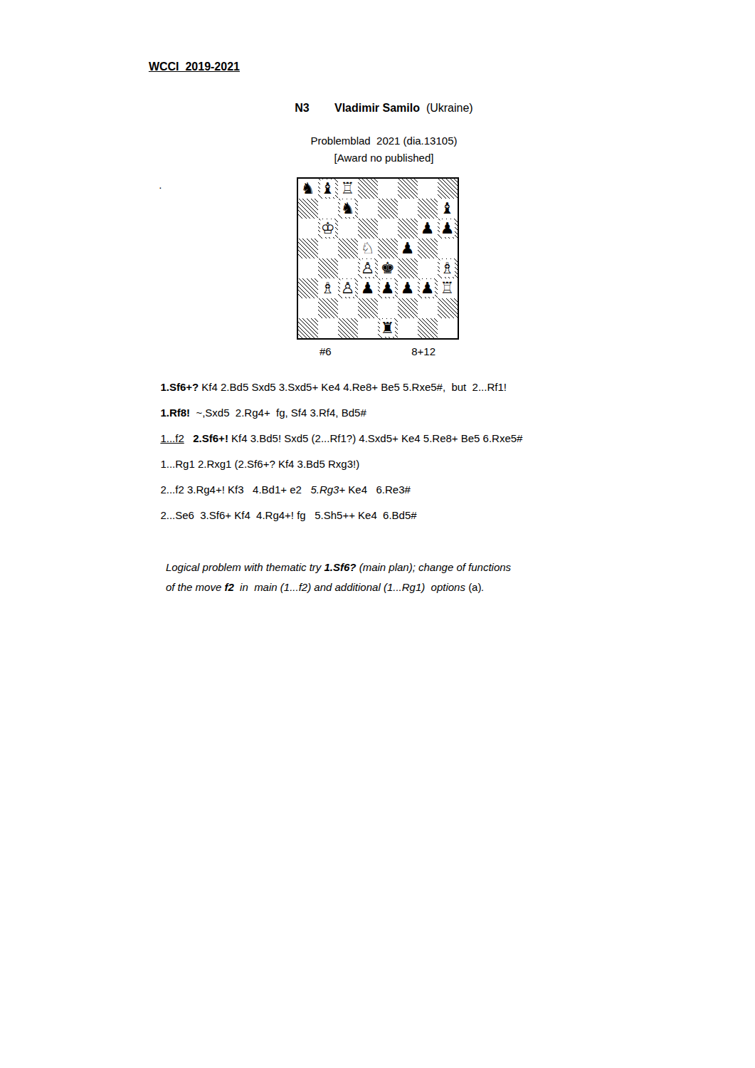WCCI 2019-2021
.
N3 Vladimir Samilo (Ukraine)
Problemblad 2021 (dia.13105)
[Award no published]
| ♞ | ♝ | ♖ | | | | | |
| | | ♞ | | | | | ♝ |
| | ♔ | | | | | ♟ | ♟ |
| | | | ♘ | | ♟ | | |
| | | | ♙ | ♚ | | | ♗ |
| | ♗ | ♙ | ♟ | ♟ | ♟ | ♟ | ♖ |
| | | | | ♜ | | | |
#6 8+12
1.Sf6+? Kf4 2.Bd5 Sxd5 3.Sxd5+ Ke4 4.Re8+ Be5 5.Rxe5#, but 2...Rf1!
1.Rf8! ~,Sxd5 2.Rg4+ fg, Sf4 3.Rf4, Bd5#
1...f2 2.Sf6+! Kf4 3.Bd5! Sxd5 (2...Rf1?) 4.Sxd5+ Ke4 5.Re8+ Be5 6.Rxe5#
1...Rg1 2.Rxg1 (2.Sf6+? Kf4 3.Bd5 Rxg3!)
2...f2 3.Rg4+! Kf3 4.Bd1+ e2 5.Rg3+ Ke4 6.Re3#
2...Se6 3.Sf6+ Kf4 4.Rg4+! fg 5.Sh5++ Ke4 6.Bd5#
Logical problem with thematic try 1.Sf6? (main plan); change of functions
of the move f2 in main (1...f2) and additional (1...Rg1) options (a).